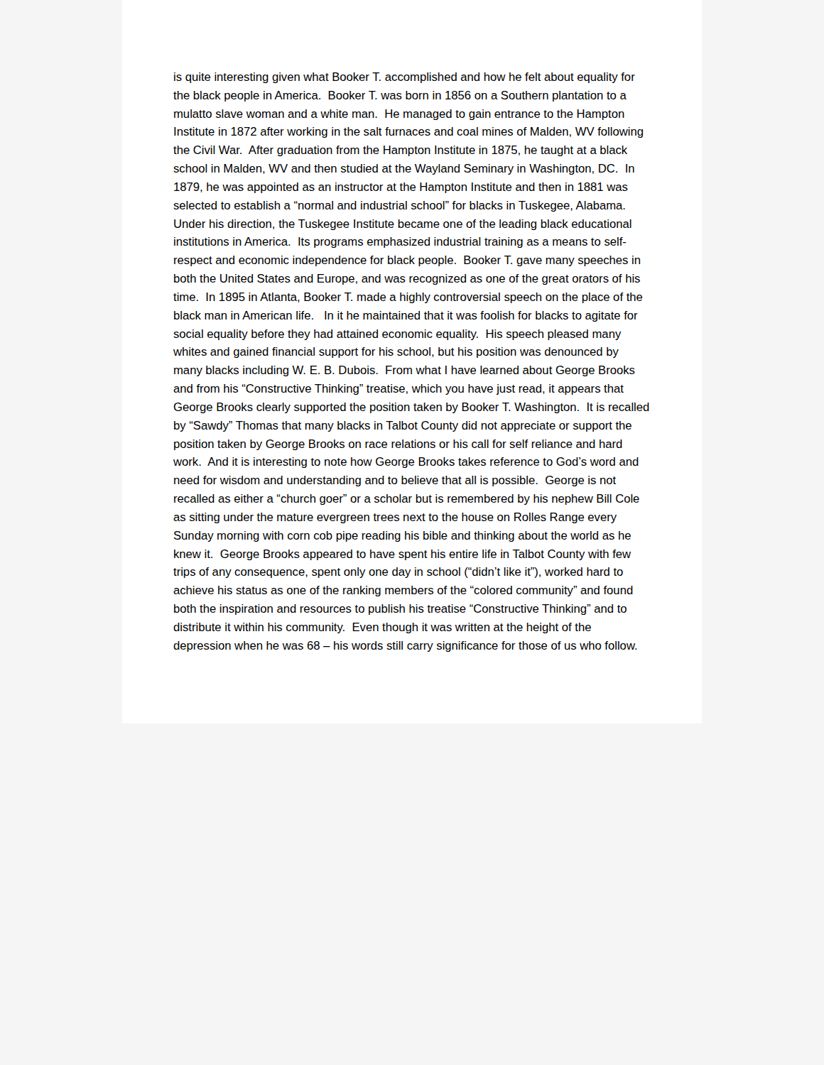is quite interesting given what Booker T. accomplished and how he felt about equality for the black people in America. Booker T. was born in 1856 on a Southern plantation to a mulatto slave woman and a white man. He managed to gain entrance to the Hampton Institute in 1872 after working in the salt furnaces and coal mines of Malden, WV following the Civil War. After graduation from the Hampton Institute in 1875, he taught at a black school in Malden, WV and then studied at the Wayland Seminary in Washington, DC. In 1879, he was appointed as an instructor at the Hampton Institute and then in 1881 was selected to establish a “normal and industrial school” for blacks in Tuskegee, Alabama. Under his direction, the Tuskegee Institute became one of the leading black educational institutions in America. Its programs emphasized industrial training as a means to self-respect and economic independence for black people. Booker T. gave many speeches in both the United States and Europe, and was recognized as one of the great orators of his time. In 1895 in Atlanta, Booker T. made a highly controversial speech on the place of the black man in American life. In it he maintained that it was foolish for blacks to agitate for social equality before they had attained economic equality. His speech pleased many whites and gained financial support for his school, but his position was denounced by many blacks including W. E. B. Dubois. From what I have learned about George Brooks and from his “Constructive Thinking” treatise, which you have just read, it appears that George Brooks clearly supported the position taken by Booker T. Washington. It is recalled by “Sawdy” Thomas that many blacks in Talbot County did not appreciate or support the position taken by George Brooks on race relations or his call for self reliance and hard work. And it is interesting to note how George Brooks takes reference to God’s word and need for wisdom and understanding and to believe that all is possible. George is not recalled as either a “church goer” or a scholar but is remembered by his nephew Bill Cole as sitting under the mature evergreen trees next to the house on Rolles Range every Sunday morning with corn cob pipe reading his bible and thinking about the world as he knew it. George Brooks appeared to have spent his entire life in Talbot County with few trips of any consequence, spent only one day in school (“didn’t like it”), worked hard to achieve his status as one of the ranking members of the “colored community” and found both the inspiration and resources to publish his treatise “Constructive Thinking” and to distribute it within his community. Even though it was written at the height of the depression when he was 68 – his words still carry significance for those of us who follow.